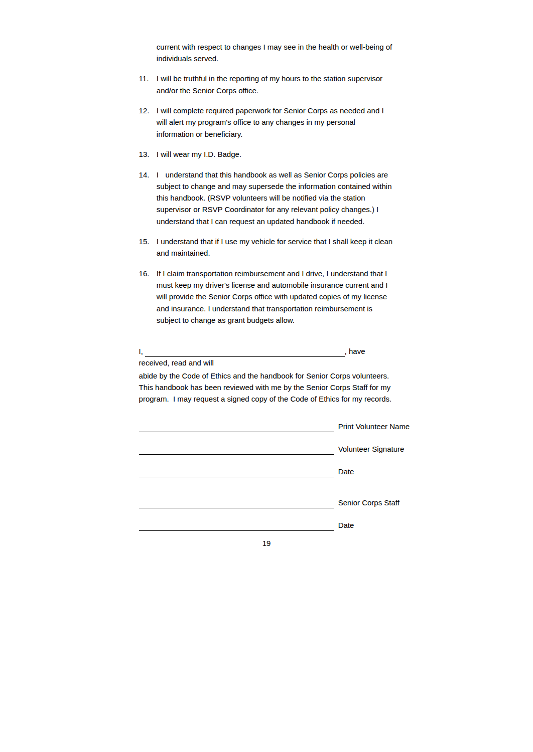current with respect to changes I may see in the health or well-being of individuals served.
11. I will be truthful in the reporting of my hours to the station supervisor and/or the Senior Corps office.
12. I will complete required paperwork for Senior Corps as needed and I will alert my program's office to any changes in my personal information or beneficiary.
13. I will wear my I.D. Badge.
14. I understand that this handbook as well as Senior Corps policies are subject to change and may supersede the information contained within this handbook. (RSVP volunteers will be notified via the station supervisor or RSVP Coordinator for any relevant policy changes.) I understand that I can request an updated handbook if needed.
15. I understand that if I use my vehicle for service that I shall keep it clean and maintained.
16. If I claim transportation reimbursement and I drive, I understand that I must keep my driver's license and automobile insurance current and I will provide the Senior Corps office with updated copies of my license and insurance. I understand that transportation reimbursement is subject to change as grant budgets allow.
I, , have received, read and will
abide by the Code of Ethics and the handbook for Senior Corps volunteers. This handbook has been reviewed with me by the Senior Corps Staff for my program. I may request a signed copy of the Code of Ethics for my records.
Print Volunteer Name
Volunteer Signature
Date
Senior Corps Staff
Date
19